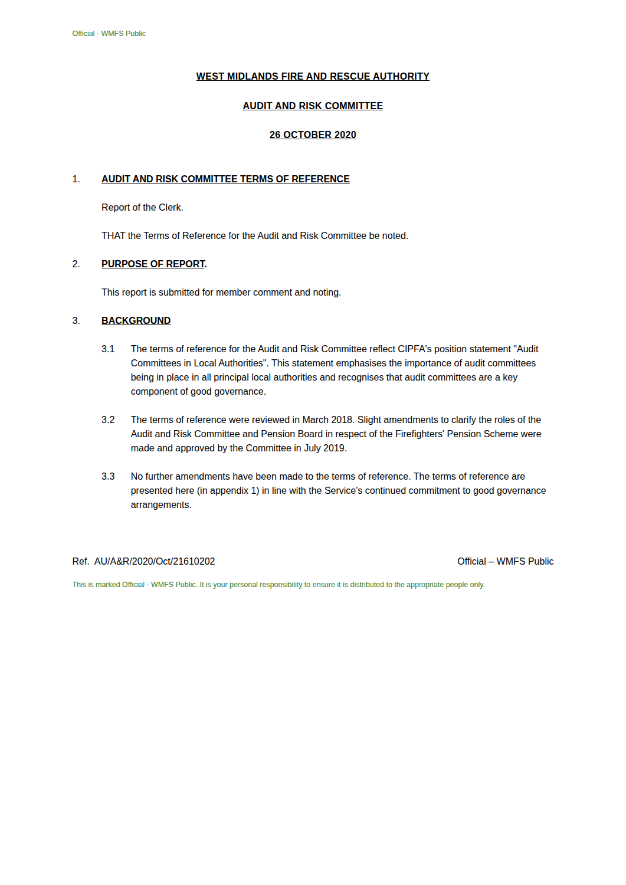Official - WMFS Public
WEST MIDLANDS FIRE AND RESCUE AUTHORITY
AUDIT AND RISK COMMITTEE
26 OCTOBER 2020
AUDIT AND RISK COMMITTEE TERMS OF REFERENCE
Report of the Clerk.
THAT the Terms of Reference for the Audit and Risk Committee be noted.
PURPOSE OF REPORT.
This report is submitted for member comment and noting.
BACKGROUND
3.1 The terms of reference for the Audit and Risk Committee reflect CIPFA's position statement "Audit Committees in Local Authorities". This statement emphasises the importance of audit committees being in place in all principal local authorities and recognises that audit committees are a key component of good governance.
3.2 The terms of reference were reviewed in March 2018. Slight amendments to clarify the roles of the Audit and Risk Committee and Pension Board in respect of the Firefighters' Pension Scheme were made and approved by the Committee in July 2019.
3.3 No further amendments have been made to the terms of reference. The terms of reference are presented here (in appendix 1) in line with the Service's continued commitment to good governance arrangements.
Ref. AU/A&R/2020/Oct/21610202 Official – WMFS Public
This is marked Official - WMFS Public. It is your personal responsibility to ensure it is distributed to the appropriate people only.